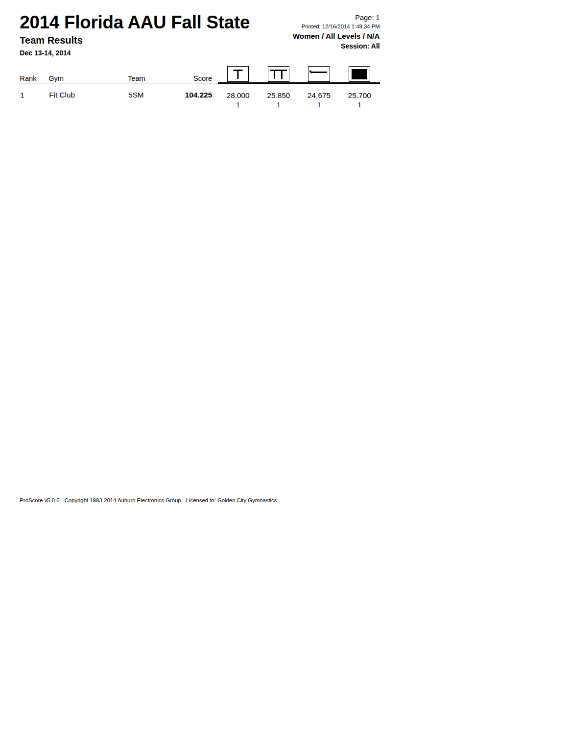Page: 1
Printed: 12/16/2014 1:49:34 PM
Women / All Levels / N/A
Session: All
2014 Florida AAU Fall State
Team Results
Dec 13-14, 2014
| Rank | Gym | Team | Score | | | | |
| --- | --- | --- | --- | --- | --- | --- | --- |
| 1 | Fit Club | 5SM | 104.225 | 28.000 1 | 25.850 1 | 24.675 1 | 25.700 1 |
ProScore v5.0.5 - Copyright 1993-2014 Auburn Electronics Group - Licensed to: Golden City Gymnastics